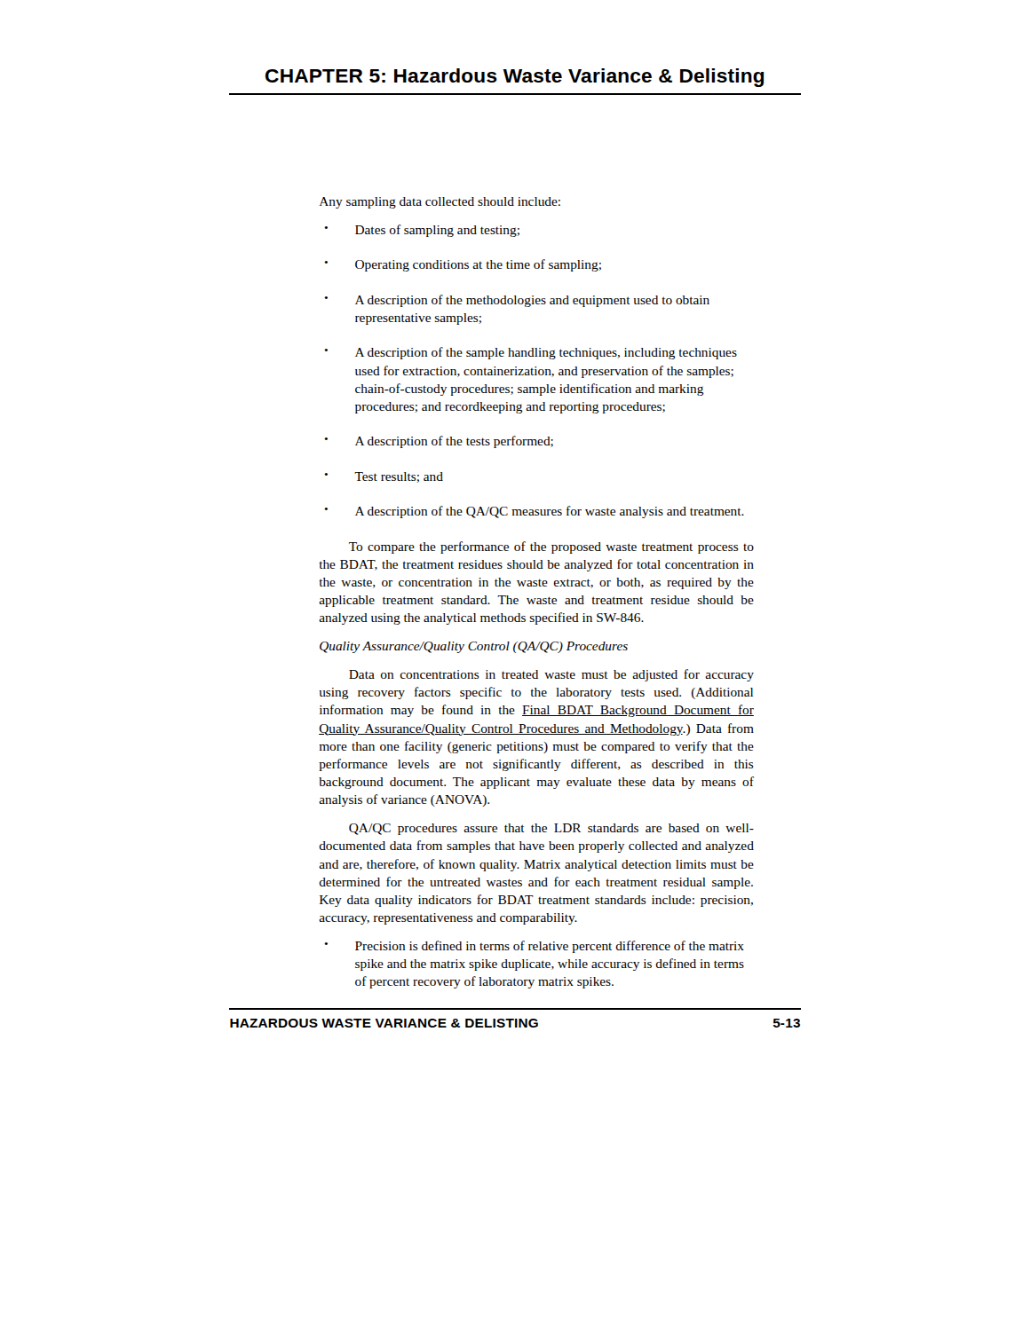CHAPTER 5: Hazardous Waste Variance & Delisting
Any sampling data collected should include:
Dates of sampling and testing;
Operating conditions at the time of sampling;
A description of the methodologies and equipment used to obtain representative samples;
A description of the sample handling techniques, including techniques used for extraction, containerization, and preservation of the samples; chain-of-custody procedures; sample identification and marking procedures; and recordkeeping and reporting procedures;
A description of the tests performed;
Test results; and
A description of the QA/QC measures for waste analysis and treatment.
To compare the performance of the proposed waste treatment process to the BDAT, the treatment residues should be analyzed for total concentration in the waste, or concentration in the waste extract, or both, as required by the applicable treatment standard. The waste and treatment residue should be analyzed using the analytical methods specified in SW-846.
Quality Assurance/Quality Control (QA/QC) Procedures
Data on concentrations in treated waste must be adjusted for accuracy using recovery factors specific to the laboratory tests used. (Additional information may be found in the Final BDAT Background Document for Quality Assurance/Quality Control Procedures and Methodology.) Data from more than one facility (generic petitions) must be compared to verify that the performance levels are not significantly different, as described in this background document. The applicant may evaluate these data by means of analysis of variance (ANOVA).
QA/QC procedures assure that the LDR standards are based on well-documented data from samples that have been properly collected and analyzed and are, therefore, of known quality. Matrix analytical detection limits must be determined for the untreated wastes and for each treatment residual sample. Key data quality indicators for BDAT treatment standards include: precision, accuracy, representativeness and comparability.
Precision is defined in terms of relative percent difference of the matrix spike and the matrix spike duplicate, while accuracy is defined in terms of percent recovery of laboratory matrix spikes.
HAZARDOUS WASTE VARIANCE & DELISTING 5-13